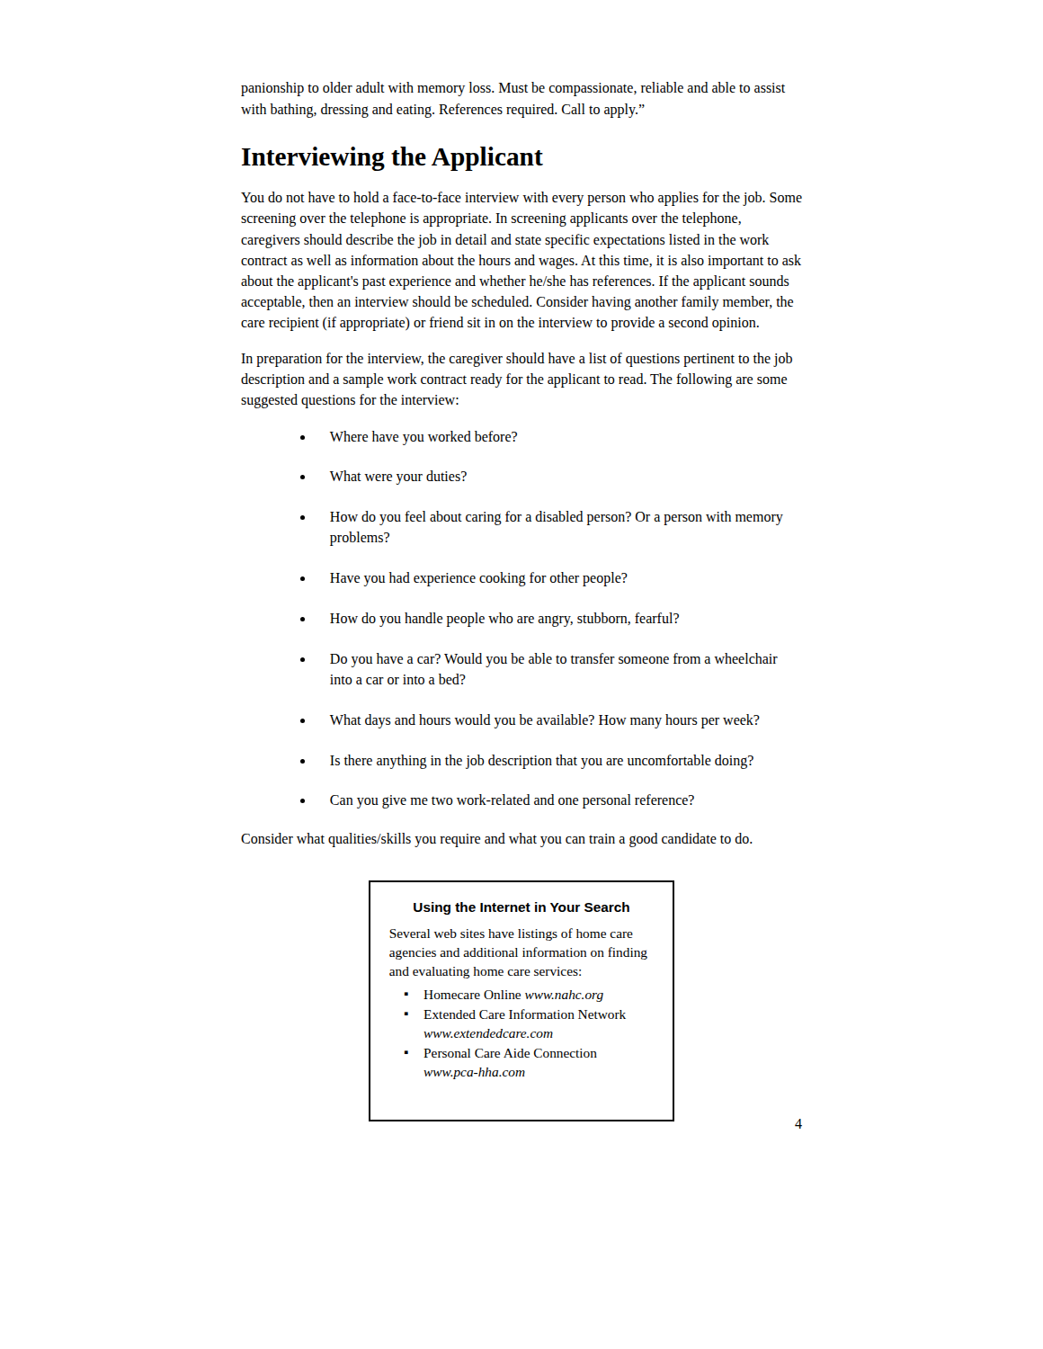panionship to older adult with memory loss. Must be compassionate, reliable and able to assist with bathing, dressing and eating. References required. Call to apply.”
Interviewing the Applicant
You do not have to hold a face-to-face interview with every person who applies for the job. Some screening over the telephone is appropriate. In screening applicants over the telephone, caregivers should describe the job in detail and state specific expectations listed in the work contract as well as information about the hours and wages. At this time, it is also important to ask about the applicant's past experience and whether he/she has references. If the applicant sounds acceptable, then an interview should be scheduled. Consider having another family member, the care recipient (if appropriate) or friend sit in on the interview to provide a second opinion.
In preparation for the interview, the caregiver should have a list of questions pertinent to the job description and a sample work contract ready for the applicant to read. The following are some suggested questions for the interview:
Where have you worked before?
What were your duties?
How do you feel about caring for a disabled person? Or a person with memory problems?
Have you had experience cooking for other people?
How do you handle people who are angry, stubborn, fearful?
Do you have a car? Would you be able to transfer someone from a wheelchair into a car or into a bed?
What days and hours would you be available? How many hours per week?
Is there anything in the job description that you are uncomfortable doing?
Can you give me two work-related and one personal reference?
Consider what qualities/skills you require and what you can train a good candidate to do.
Using the Internet in Your Search
Several web sites have listings of home care agencies and additional information on finding and evaluating home care services:
Homecare Online www.nahc.org
Extended Care Information Network www.extendedcare.com
Personal Care Aide Connection www.pca-hha.com
4